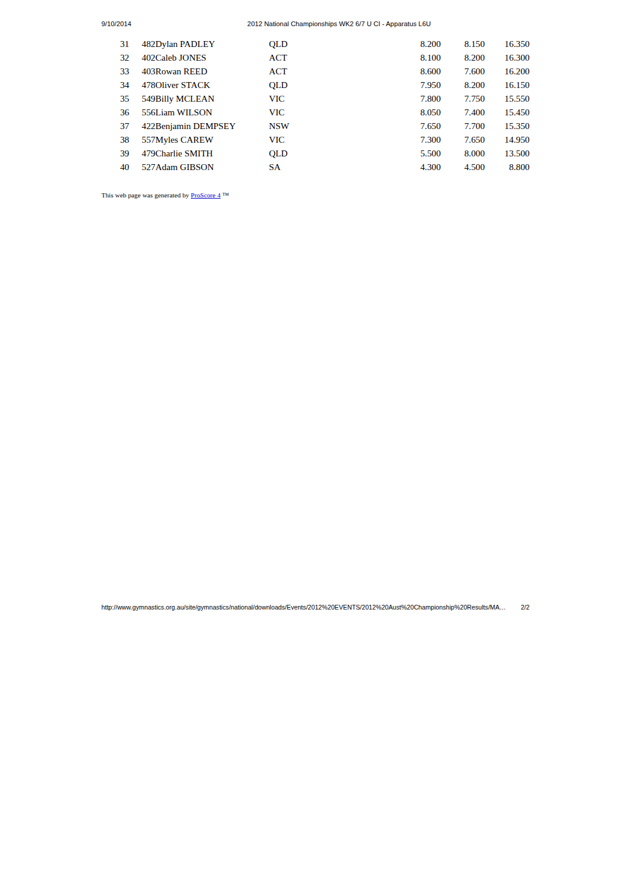9/10/2014 2012 National Championships WK2 6/7 U CI - Apparatus L6U
| 31 | 482 | Dylan PADLEY | QLD | 8.200 | 8.150 | 16.350 |
| 32 | 402 | Caleb JONES | ACT | 8.100 | 8.200 | 16.300 |
| 33 | 403 | Rowan REED | ACT | 8.600 | 7.600 | 16.200 |
| 34 | 478 | Oliver STACK | QLD | 7.950 | 8.200 | 16.150 |
| 35 | 549 | Billy MCLEAN | VIC | 7.800 | 7.750 | 15.550 |
| 36 | 556 | Liam WILSON | VIC | 8.050 | 7.400 | 15.450 |
| 37 | 422 | Benjamin DEMPSEY | NSW | 7.650 | 7.700 | 15.350 |
| 38 | 557 | Myles CAREW | VIC | 7.300 | 7.650 | 14.950 |
| 39 | 479 | Charlie SMITH | QLD | 5.500 | 8.000 | 13.500 |
| 40 | 527 | Adam GIBSON | SA | 4.300 | 4.500 | 8.800 |
This web page was generated by ProScore 4 ™
http://www.gymnastics.org.au/site/gymnastics/national/downloads/Events/2012%20EVENTS/2012%20Aust%20Championship%20Results/MAG/L… 2/2